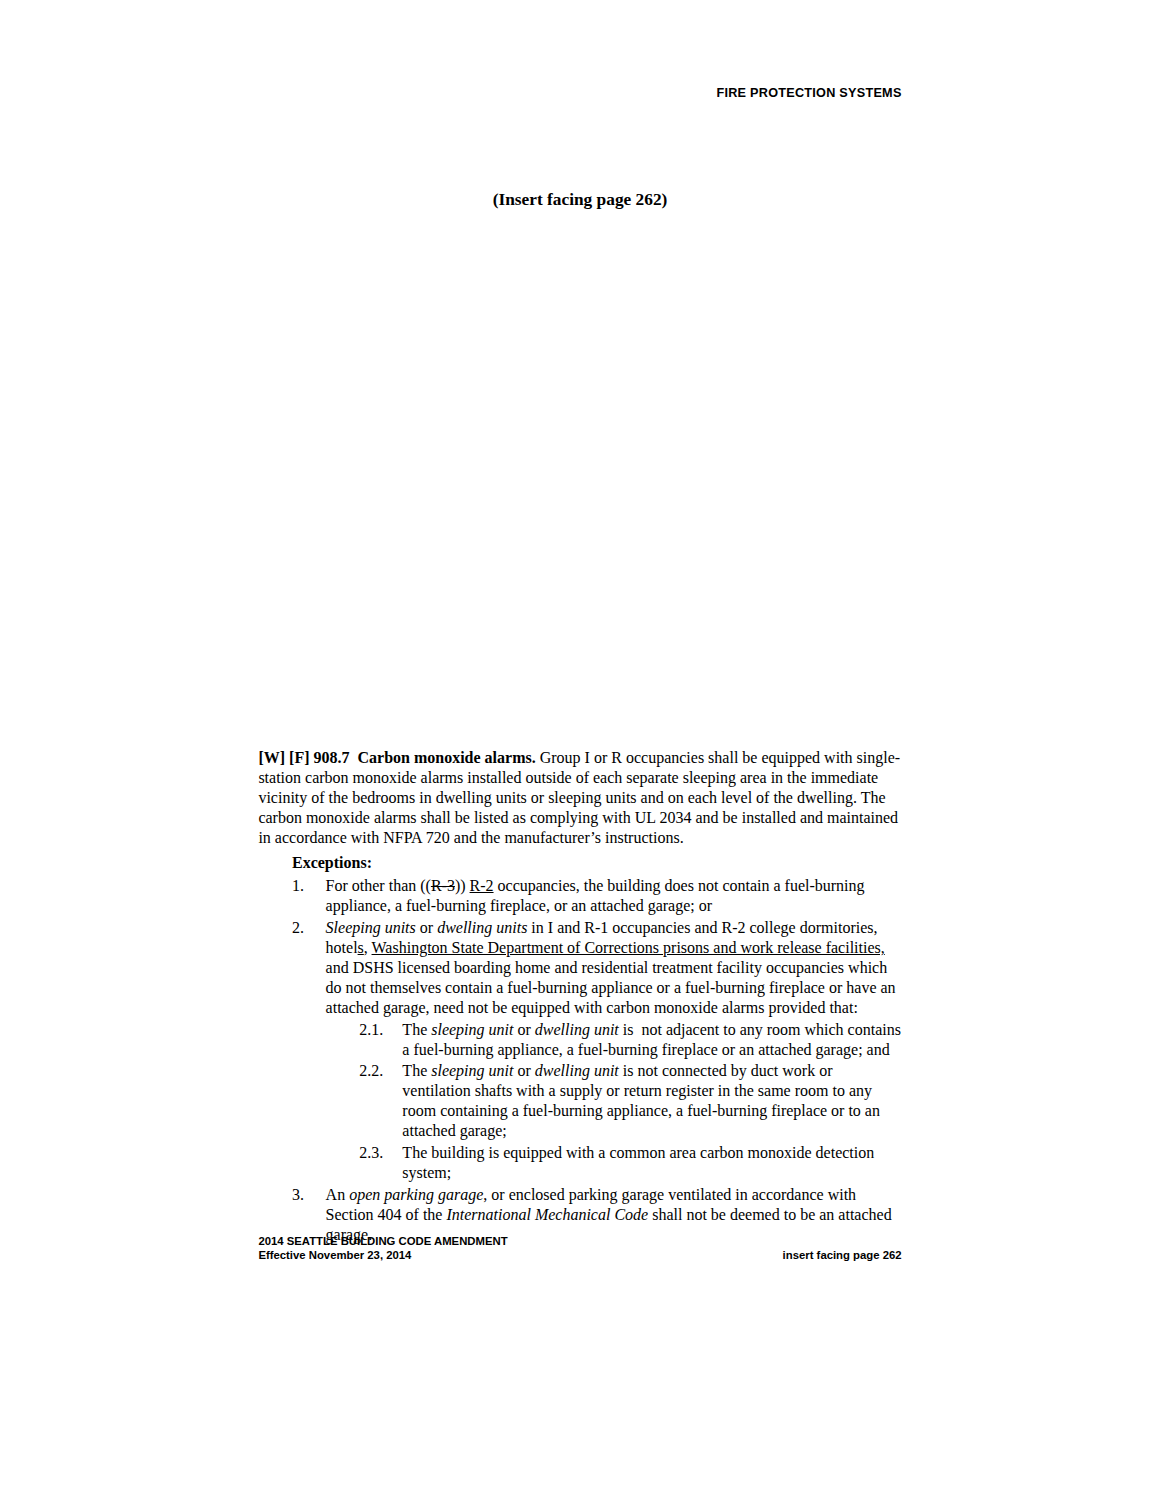FIRE PROTECTION SYSTEMS
(Insert facing page 262)
[W] [F] 908.7 Carbon monoxide alarms. Group I or R occupancies shall be equipped with single-station carbon monoxide alarms installed outside of each separate sleeping area in the immediate vicinity of the bedrooms in dwelling units or sleeping units and on each level of the dwelling. The carbon monoxide alarms shall be listed as complying with UL 2034 and be installed and maintained in accordance with NFPA 720 and the manufacturer’s instructions.
Exceptions:
1. For other than ((R-3)) R-2 occupancies, the building does not contain a fuel-burning appliance, a fuel-burning fireplace, or an attached garage; or
2. Sleeping units or dwelling units in I and R-1 occupancies and R-2 college dormitories, hotels, Washington State Department of Corrections prisons and work release facilities, and DSHS licensed boarding home and residential treatment facility occupancies which do not themselves contain a fuel-burning appliance or a fuel-burning fireplace or have an attached garage, need not be equipped with carbon monoxide alarms provided that:
2.1. The sleeping unit or dwelling unit is not adjacent to any room which contains a fuel-burning appliance, a fuel-burning fireplace or an attached garage; and
2.2. The sleeping unit or dwelling unit is not connected by duct work or ventilation shafts with a supply or return register in the same room to any room containing a fuel-burning appliance, a fuel-burning fireplace or to an attached garage;
2.3. The building is equipped with a common area carbon monoxide detection system;
3. An open parking garage, or enclosed parking garage ventilated in accordance with Section 404 of the International Mechanical Code shall not be deemed to be an attached garage.
2014 SEATTLE BUILDING CODE AMENDMENT Effective November 23, 2014
insert facing page 262